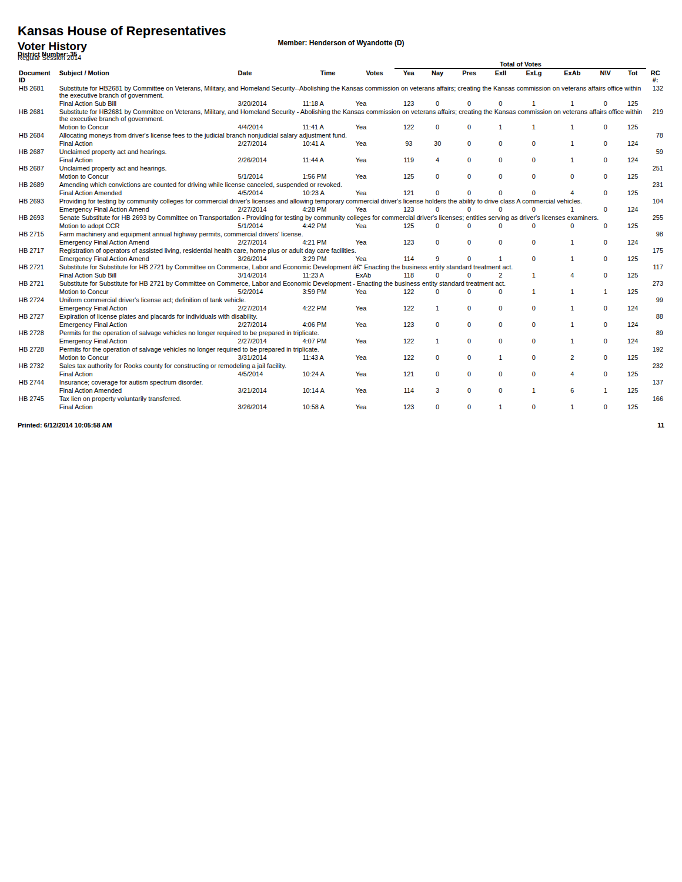Kansas House of Representatives
Voter History
Regular Session 2014
Member: Henderson of Wyandotte (D)
District Number: 35
| | Total of Votes | |
| Document ID | Subject / Motion | Date | Time | Votes | Yea | Nay | Pres | ExII | ExLg | ExAb | N\V | Tot | RC #: |
| HB 2681 | Substitute for HB2681 by Committee on Veterans, Military, and Homeland Security--Abolishing the Kansas commission on veterans affairs; creating the Kansas commission on veterans affairs office within the executive branch of government. | 132 |
| | Final Action Sub Bill | 3/20/2014 | 11:18 A | Yea | 123 | 0 | 0 | 0 | 1 | 1 | 0 | 125 | |
| HB 2681 | Substitute for HB2681 by Committee on Veterans, Military, and Homeland Security - Abolishing the Kansas commission on veterans affairs; creating the Kansas commission on veterans affairs office within the executive branch of government. | 219 |
| | Motion to Concur | 4/4/2014 | 11:41 A | Yea | 122 | 0 | 0 | 1 | 1 | 1 | 0 | 125 | |
| HB 2684 | Allocating moneys from driver's license fees to the judicial branch nonjudicial salary adjustment fund. | 78 |
| | Final Action | 2/27/2014 | 10:41 A | Yea | 93 | 30 | 0 | 0 | 0 | 1 | 0 | 124 | |
| HB 2687 | Unclaimed property act and hearings. | 59 |
| | Final Action | 2/26/2014 | 11:44 A | Yea | 119 | 4 | 0 | 0 | 0 | 1 | 0 | 124 | |
| HB 2687 | Unclaimed property act and hearings. | 251 |
| | Motion to Concur | 5/1/2014 | 1:56 PM | Yea | 125 | 0 | 0 | 0 | 0 | 0 | 0 | 125 | |
| HB 2689 | Amending which convictions are counted for driving while license canceled, suspended or revoked. | 231 |
| | Final Action Amended | 4/5/2014 | 10:23 A | Yea | 121 | 0 | 0 | 0 | 0 | 4 | 0 | 125 | |
| HB 2693 | Providing for testing by community colleges for commercial driver's licenses and allowing temporary commercial driver's license holders the ability to drive class A commercial vehicles. | 104 |
| | Emergency Final Action Amend | 2/27/2014 | 4:28 PM | Yea | 123 | 0 | 0 | 0 | 0 | 1 | 0 | 124 | |
| HB 2693 | Senate Substitute for HB 2693 by Committee on Transportation - Providing for testing by community colleges for commercial driver's licenses; entities serving as driver's licenses examiners. | 255 |
| | Motion to adopt CCR | 5/1/2014 | 4:42 PM | Yea | 125 | 0 | 0 | 0 | 0 | 0 | 0 | 125 | |
| HB 2715 | Farm machinery and equipment annual highway permits, commercial drivers' license. | 98 |
| | Emergency Final Action Amend | 2/27/2014 | 4:21 PM | Yea | 123 | 0 | 0 | 0 | 0 | 1 | 0 | 124 | |
| HB 2717 | Registration of operators of assisted living, residential health care, home plus or adult day care facilities. | 175 |
| | Emergency Final Action Amend | 3/26/2014 | 3:29 PM | Yea | 114 | 9 | 0 | 1 | 0 | 1 | 0 | 125 | |
| HB 2721 | Substitute for Substitute for HB 2721 by Committee on Commerce, Labor and Economic Development â€“ Enacting the business entity standard treatment act. | 117 |
| | Final Action Sub Bill | 3/14/2014 | 11:23 A | ExAb | 118 | 0 | 0 | 2 | 1 | 4 | 0 | 125 | |
| HB 2721 | Substitute for Substitute for HB 2721 by Committee on Commerce, Labor and Economic Development - Enacting the business entity standard treatment act. | 273 |
| | Motion to Concur | 5/2/2014 | 3:59 PM | Yea | 122 | 0 | 0 | 0 | 1 | 1 | 1 | 125 | |
| HB 2724 | Uniform commercial driver's license act; definition of tank vehicle. | 99 |
| | Emergency Final Action | 2/27/2014 | 4:22 PM | Yea | 122 | 1 | 0 | 0 | 0 | 1 | 0 | 124 | |
| HB 2727 | Expiration of license plates and placards for individuals with disability. | 88 |
| | Emergency Final Action | 2/27/2014 | 4:06 PM | Yea | 123 | 0 | 0 | 0 | 0 | 1 | 0 | 124 | |
| HB 2728 | Permits for the operation of salvage vehicles no longer required to be prepared in triplicate. | 89 |
| | Emergency Final Action | 2/27/2014 | 4:07 PM | Yea | 122 | 1 | 0 | 0 | 0 | 1 | 0 | 124 | |
| HB 2728 | Permits for the operation of salvage vehicles no longer required to be prepared in triplicate. | 192 |
| | Motion to Concur | 3/31/2014 | 11:43 A | Yea | 122 | 0 | 0 | 1 | 0 | 2 | 0 | 125 | |
| HB 2732 | Sales tax authority for Rooks county for constructing or remodeling a jail facility. | 232 |
| | Final Action | 4/5/2014 | 10:24 A | Yea | 121 | 0 | 0 | 0 | 0 | 4 | 0 | 125 | |
| HB 2744 | Insurance; coverage for autism spectrum disorder. | 137 |
| | Final Action Amended | 3/21/2014 | 10:14 A | Yea | 114 | 3 | 0 | 0 | 1 | 6 | 1 | 125 | |
| HB 2745 | Tax lien on property voluntarily transferred. | 166 |
| | Final Action | 3/26/2014 | 10:58 A | Yea | 123 | 0 | 0 | 1 | 0 | 1 | 0 | 125 | |
Printed: 6/12/2014 10:05:58 AM
11